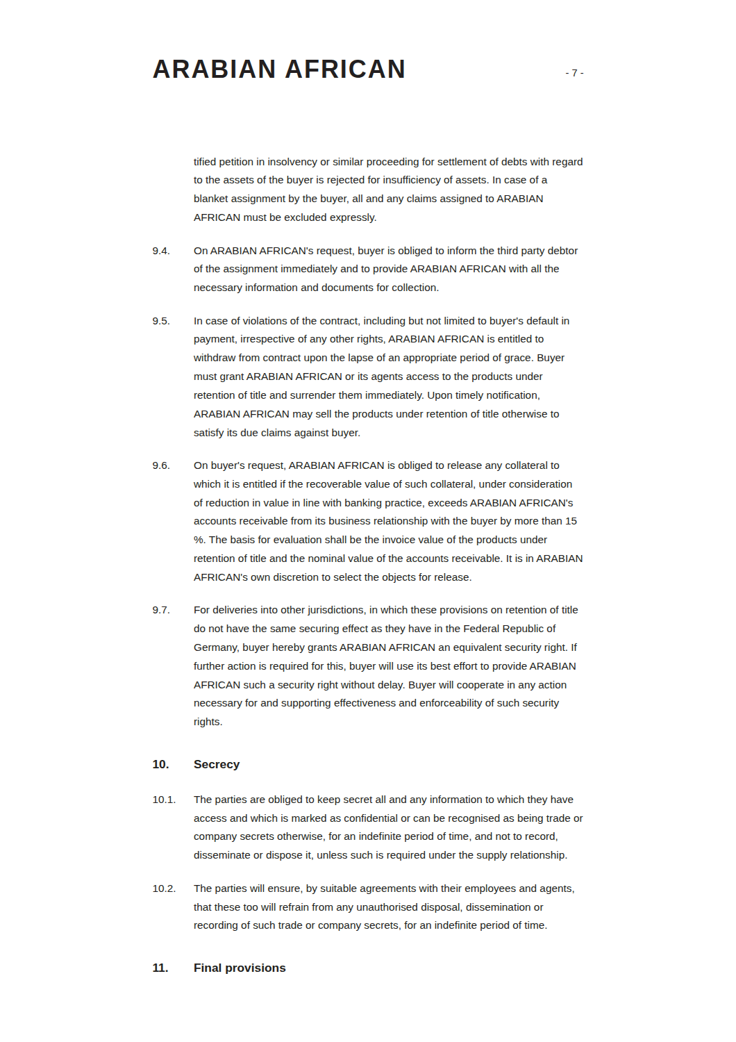ARABIAN AFRICAN
- 7 -
tified petition in insolvency or similar proceeding for settlement of debts with regard to the assets of the buyer is rejected for insufficiency of assets. In case of a blanket assignment by the buyer, all and any claims assigned to ARABIAN AFRICAN must be excluded expressly.
9.4.
On ARABIAN AFRICAN's request, buyer is obliged to inform the third party debtor of the assignment immediately and to provide ARABIAN AFRICAN with all the necessary information and documents for collection.
9.5.
In case of violations of the contract, including but not limited to buyer's default in payment, irrespective of any other rights, ARABIAN AFRICAN is entitled to withdraw from contract upon the lapse of an appropriate period of grace. Buyer must grant ARABIAN AFRICAN or its agents access to the products under retention of title and surrender them immediately. Upon timely notification, ARABIAN AFRICAN may sell the products under retention of title otherwise to satisfy its due claims against buyer.
9.6.
On buyer's request, ARABIAN AFRICAN is obliged to release any collateral to which it is entitled if the recoverable value of such collateral, under consideration of reduction in value in line with banking practice, exceeds ARABIAN AFRICAN's accounts receivable from its business relationship with the buyer by more than 15 %. The basis for evaluation shall be the invoice value of the products under retention of title and the nominal value of the accounts receivable. It is in ARABIAN AFRICAN's own discretion to select the objects for release.
9.7.
For deliveries into other jurisdictions, in which these provisions on retention of title do not have the same securing effect as they have in the Federal Republic of Germany, buyer hereby grants ARABIAN AFRICAN an equivalent security right. If further action is required for this, buyer will use its best effort to provide ARABIAN AFRICAN such a security right without delay. Buyer will cooperate in any action necessary for and supporting effectiveness and enforceability of such security rights.
10.
Secrecy
10.1.
The parties are obliged to keep secret all and any information to which they have access and which is marked as confidential or can be recognised as being trade or company secrets otherwise, for an indefinite period of time, and not to record, disseminate or dispose it, unless such is required under the supply relationship.
10.2.
The parties will ensure, by suitable agreements with their employees and agents, that these too will refrain from any unauthorised disposal, dissemination or recording of such trade or company secrets, for an indefinite period of time.
11.
Final provisions